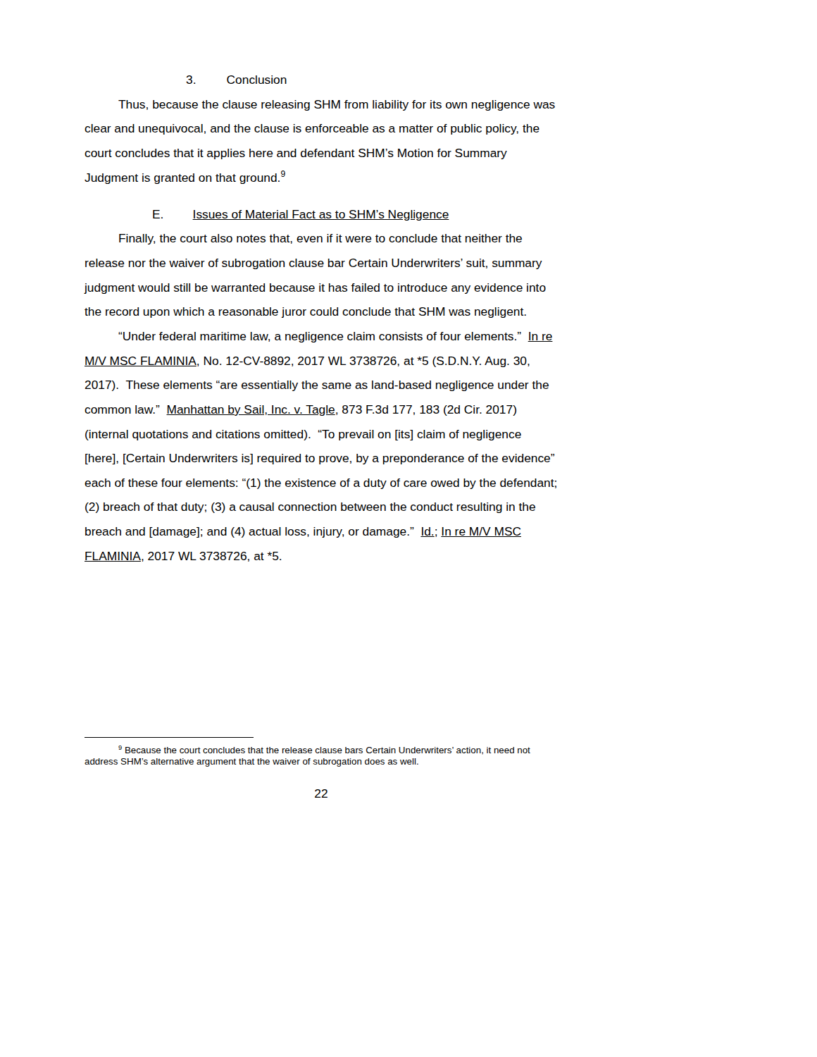3. Conclusion
Thus, because the clause releasing SHM from liability for its own negligence was clear and unequivocal, and the clause is enforceable as a matter of public policy, the court concludes that it applies here and defendant SHM’s Motion for Summary Judgment is granted on that ground.9
E. Issues of Material Fact as to SHM’s Negligence
Finally, the court also notes that, even if it were to conclude that neither the release nor the waiver of subrogation clause bar Certain Underwriters’ suit, summary judgment would still be warranted because it has failed to introduce any evidence into the record upon which a reasonable juror could conclude that SHM was negligent.
“Under federal maritime law, a negligence claim consists of four elements.” In re M/V MSC FLAMINIA, No. 12-CV-8892, 2017 WL 3738726, at *5 (S.D.N.Y. Aug. 30, 2017). These elements “are essentially the same as land-based negligence under the common law.” Manhattan by Sail, Inc. v. Tagle, 873 F.3d 177, 183 (2d Cir. 2017) (internal quotations and citations omitted). “To prevail on [its] claim of negligence [here], [Certain Underwriters is] required to prove, by a preponderance of the evidence” each of these four elements: “(1) the existence of a duty of care owed by the defendant; (2) breach of that duty; (3) a causal connection between the conduct resulting in the breach and [damage]; and (4) actual loss, injury, or damage.” Id.; In re M/V MSC FLAMINIA, 2017 WL 3738726, at *5.
9 Because the court concludes that the release clause bars Certain Underwriters’ action, it need not address SHM’s alternative argument that the waiver of subrogation does as well.
22